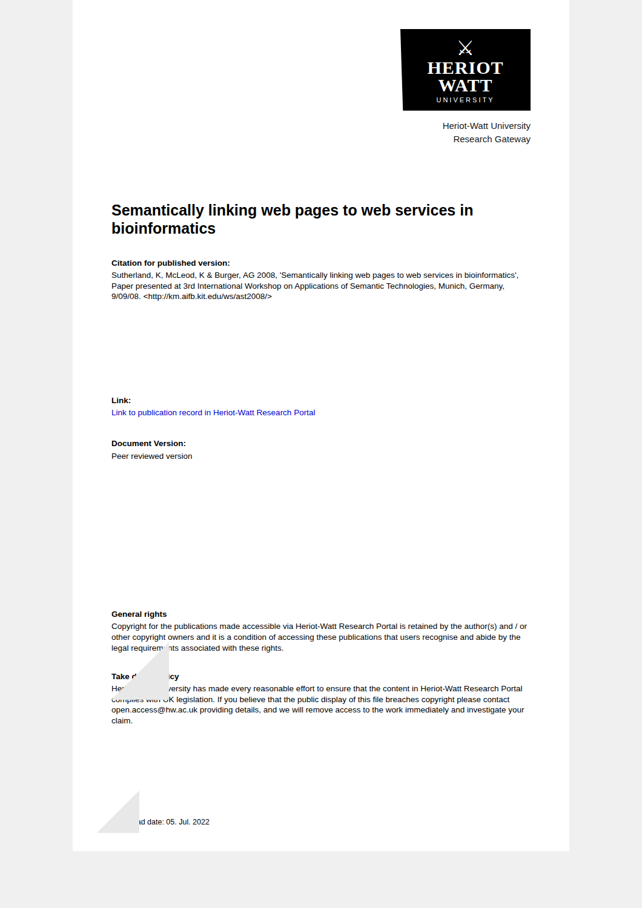⚔
HERIOT
WATT
UNIVERSITY
Heriot-Watt University
Research Gateway
Semantically linking web pages to web services in bioinformatics
Citation for published version:
Sutherland, K, McLeod, K & Burger, AG 2008, 'Semantically linking web pages to web services in bioinformatics', Paper presented at 3rd International Workshop on Applications of Semantic Technologies, Munich, Germany, 9/09/08. <http://km.aifb.kit.edu/ws/ast2008/>
Link:
Link to publication record in Heriot-Watt Research Portal
Document Version:
Peer reviewed version
General rights
Copyright for the publications made accessible via Heriot-Watt Research Portal is retained by the author(s) and / or other copyright owners and it is a condition of accessing these publications that users recognise and abide by the legal requirements associated with these rights.
Take down policy
Heriot-Watt University has made every reasonable effort to ensure that the content in Heriot-Watt Research Portal complies with UK legislation. If you believe that the public display of this file breaches copyright please contact open.access@hw.ac.uk providing details, and we will remove access to the work immediately and investigate your claim.
Download date: 05. Jul. 2022